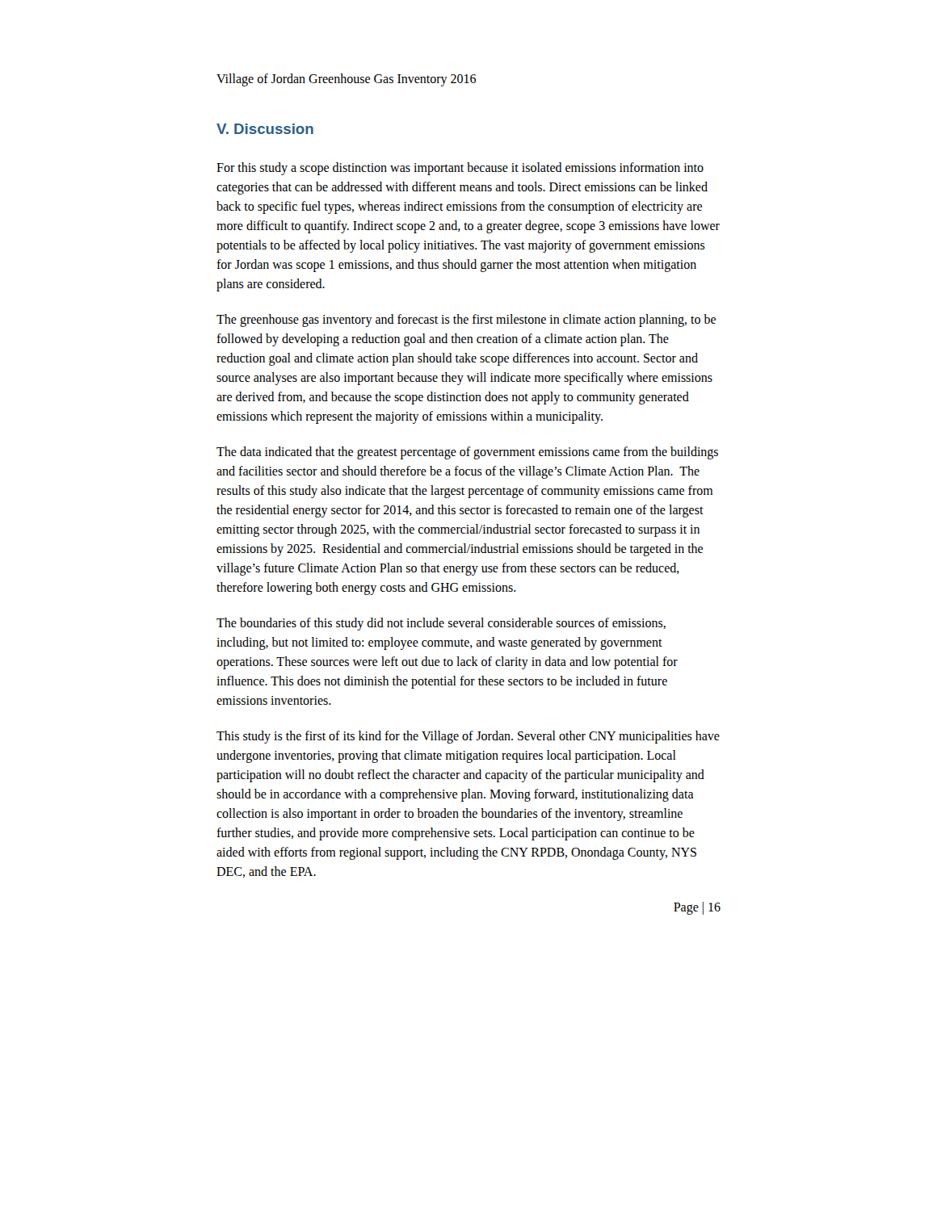Village of Jordan Greenhouse Gas Inventory 2016
V. Discussion
For this study a scope distinction was important because it isolated emissions information into categories that can be addressed with different means and tools. Direct emissions can be linked back to specific fuel types, whereas indirect emissions from the consumption of electricity are more difficult to quantify. Indirect scope 2 and, to a greater degree, scope 3 emissions have lower potentials to be affected by local policy initiatives. The vast majority of government emissions for Jordan was scope 1 emissions, and thus should garner the most attention when mitigation plans are considered.
The greenhouse gas inventory and forecast is the first milestone in climate action planning, to be followed by developing a reduction goal and then creation of a climate action plan. The reduction goal and climate action plan should take scope differences into account. Sector and source analyses are also important because they will indicate more specifically where emissions are derived from, and because the scope distinction does not apply to community generated emissions which represent the majority of emissions within a municipality.
The data indicated that the greatest percentage of government emissions came from the buildings and facilities sector and should therefore be a focus of the village’s Climate Action Plan. The results of this study also indicate that the largest percentage of community emissions came from the residential energy sector for 2014, and this sector is forecasted to remain one of the largest emitting sector through 2025, with the commercial/industrial sector forecasted to surpass it in emissions by 2025. Residential and commercial/industrial emissions should be targeted in the village’s future Climate Action Plan so that energy use from these sectors can be reduced, therefore lowering both energy costs and GHG emissions.
The boundaries of this study did not include several considerable sources of emissions, including, but not limited to: employee commute, and waste generated by government operations. These sources were left out due to lack of clarity in data and low potential for influence. This does not diminish the potential for these sectors to be included in future emissions inventories.
This study is the first of its kind for the Village of Jordan. Several other CNY municipalities have undergone inventories, proving that climate mitigation requires local participation. Local participation will no doubt reflect the character and capacity of the particular municipality and should be in accordance with a comprehensive plan. Moving forward, institutionalizing data collection is also important in order to broaden the boundaries of the inventory, streamline further studies, and provide more comprehensive sets. Local participation can continue to be aided with efforts from regional support, including the CNY RPDB, Onondaga County, NYS DEC, and the EPA.
Page | 16